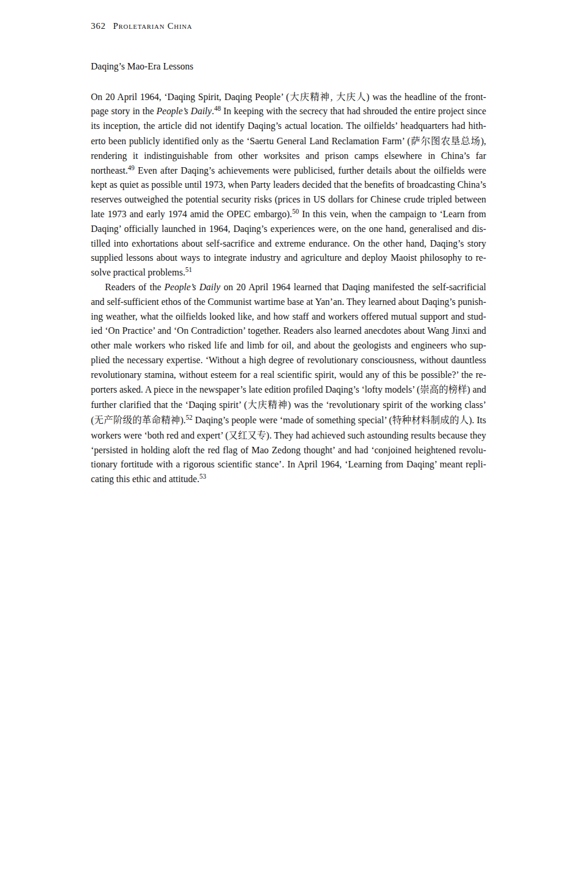362 Proletarian China
Daqing’s Mao-Era Lessons
On 20 April 1964, ‘Daqing Spirit, Daqing People’ (大庆精神, 大庆人) was the headline of the front-page story in the People’s Daily.48 In keeping with the secrecy that had shrouded the entire project since its inception, the article did not identify Daqing’s actual location. The oilfields’ headquarters had hitherto been publicly identified only as the ‘Saertu General Land Reclamation Farm’ (萨尔图农垦总场), rendering it indistinguishable from other worksites and prison camps elsewhere in China’s far northeast.49 Even after Daqing’s achievements were publicised, further details about the oilfields were kept as quiet as possible until 1973, when Party leaders decided that the benefits of broadcasting China’s reserves outweighed the potential security risks (prices in US dollars for Chinese crude tripled between late 1973 and early 1974 amid the OPEC embargo).50 In this vein, when the campaign to ‘Learn from Daqing’ officially launched in 1964, Daqing’s experiences were, on the one hand, generalised and distilled into exhortations about self-sacrifice and extreme endurance. On the other hand, Daqing’s story supplied lessons about ways to integrate industry and agriculture and deploy Maoist philosophy to resolve practical problems.51
Readers of the People’s Daily on 20 April 1964 learned that Daqing manifested the self-sacrificial and self-sufficient ethos of the Communist wartime base at Yan’an. They learned about Daqing’s punishing weather, what the oilfields looked like, and how staff and workers offered mutual support and studied ‘On Practice’ and ‘On Contradiction’ together. Readers also learned anecdotes about Wang Jinxi and other male workers who risked life and limb for oil, and about the geologists and engineers who supplied the necessary expertise. ‘Without a high degree of revolutionary consciousness, without dauntless revolutionary stamina, without esteem for a real scientific spirit, would any of this be possible?’ the reporters asked. A piece in the newspaper’s late edition profiled Daqing’s ‘lofty models’ (崇高的榜样) and further clarified that the ‘Daqing spirit’ (大庆精神) was the ‘revolutionary spirit of the working class’ (无产阶级的革命精神).52 Daqing’s people were ‘made of something special’ (特种材料制成的人). Its workers were ‘both red and expert’ (又红又专). They had achieved such astounding results because they ‘persisted in holding aloft the red flag of Mao Zedong thought’ and had ‘conjoined heightened revolutionary fortitude with a rigorous scientific stance’. In April 1964, ‘Learning from Daqing’ meant replicating this ethic and attitude.53